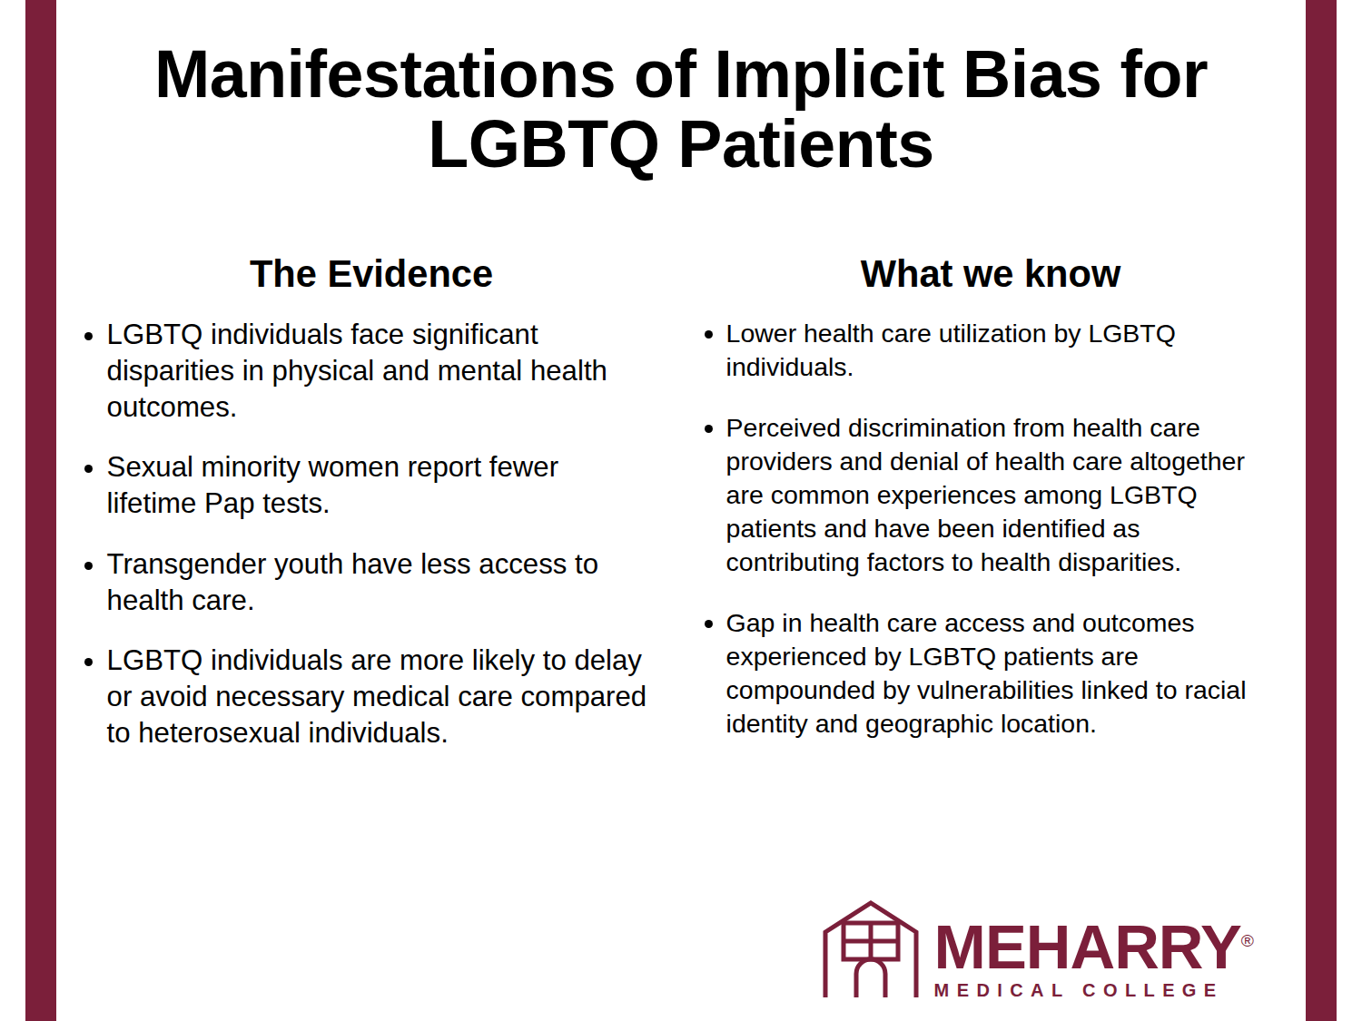Manifestations of Implicit Bias for LGBTQ Patients
The Evidence
LGBTQ individuals face significant disparities in physical and mental health outcomes.
Sexual minority women report fewer lifetime Pap tests.
Transgender youth have less access to health care.
LGBTQ individuals are more likely to delay or avoid necessary medical care compared to heterosexual individuals.
What we know
Lower health care utilization by LGBTQ individuals.
Perceived discrimination from health care providers and denial of health care altogether are common experiences among LGBTQ patients and have been identified as contributing factors to health disparities.
Gap in health care access and outcomes experienced by LGBTQ patients are compounded by vulnerabilities linked to racial identity and geographic location.
MEHARRY® MEDICAL COLLEGE